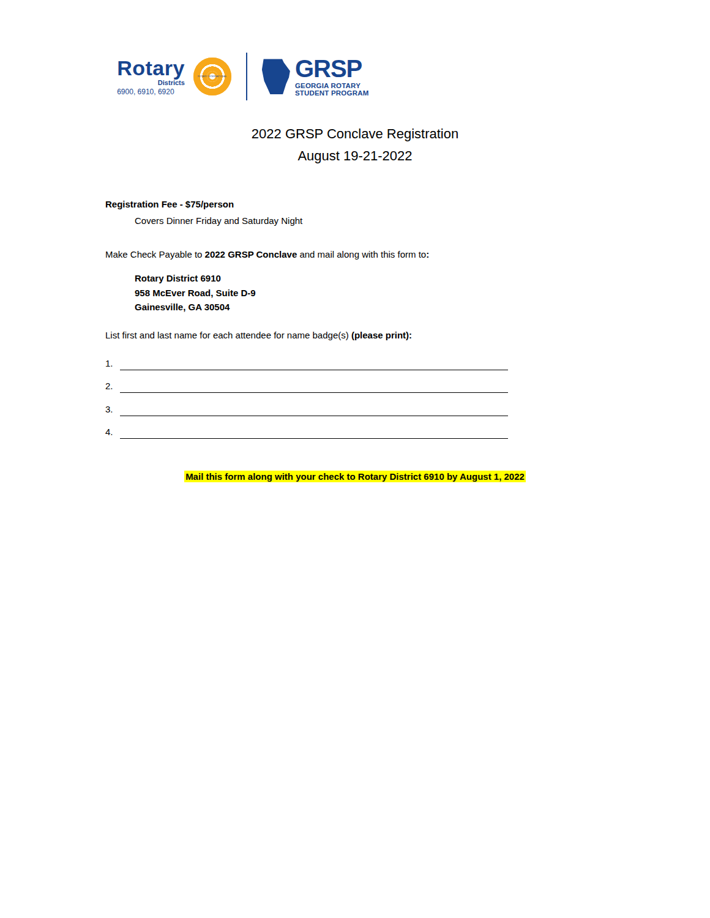Rotary Districts 6900, 6910, 6920
GRSP GEORGIA ROTARY
STUDENT PROGRAM
2022 GRSP Conclave Registration
August 19-21-2022
Registration Fee - $75/person
Covers Dinner Friday and Saturday Night
Make Check Payable to 2022 GRSP Conclave and mail along with this form to:
Rotary District 6910
958 McEver Road, Suite D-9
Gainesville, GA 30504
List first and last name for each attendee for name badge(s) (please print):
Mail this form along with your check to Rotary District 6910 by August 1, 2022